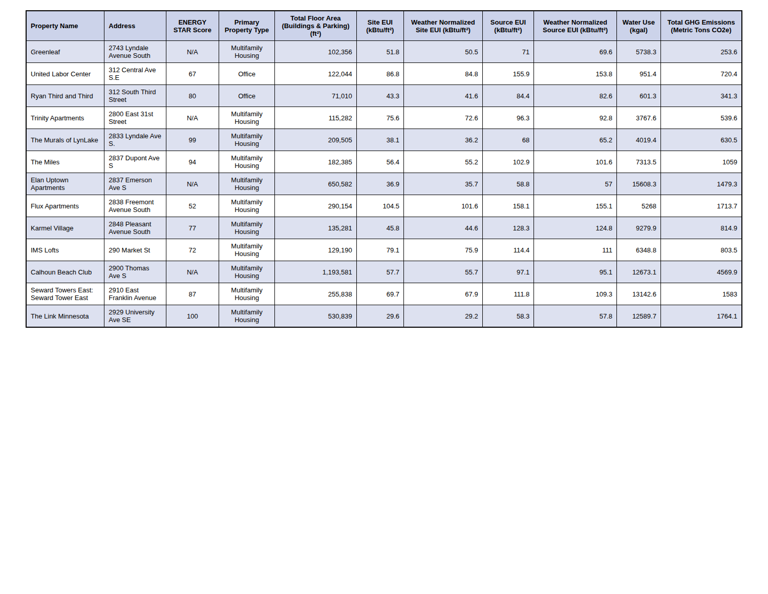| Property Name | Address | ENERGY STAR Score | Primary Property Type | Total Floor Area (Buildings & Parking) (ft²) | Site EUI (kBtu/ft²) | Weather Normalized Site EUI (kBtu/ft²) | Source EUI (kBtu/ft²) | Weather Normalized Source EUI (kBtu/ft²) | Water Use (kgal) | Total GHG Emissions (Metric Tons CO2e) |
| --- | --- | --- | --- | --- | --- | --- | --- | --- | --- | --- |
| Greenleaf | 2743 Lyndale Avenue South | N/A | Multifamily Housing | 102,356 | 51.8 | 50.5 | 71 | 69.6 | 5738.3 | 253.6 |
| United Labor Center | 312 Central Ave S.E | 67 | Office | 122,044 | 86.8 | 84.8 | 155.9 | 153.8 | 951.4 | 720.4 |
| Ryan Third and Third | 312 South Third Street | 80 | Office | 71,010 | 43.3 | 41.6 | 84.4 | 82.6 | 601.3 | 341.3 |
| Trinity Apartments | 2800 East 31st Street | N/A | Multifamily Housing | 115,282 | 75.6 | 72.6 | 96.3 | 92.8 | 3767.6 | 539.6 |
| The Murals of LynLake | 2833 Lyndale Ave S. | 99 | Multifamily Housing | 209,505 | 38.1 | 36.2 | 68 | 65.2 | 4019.4 | 630.5 |
| The Miles | 2837 Dupont Ave S | 94 | Multifamily Housing | 182,385 | 56.4 | 55.2 | 102.9 | 101.6 | 7313.5 | 1059 |
| Elan Uptown Apartments | 2837 Emerson Ave S | N/A | Multifamily Housing | 650,582 | 36.9 | 35.7 | 58.8 | 57 | 15608.3 | 1479.3 |
| Flux Apartments | 2838 Freemont Avenue South | 52 | Multifamily Housing | 290,154 | 104.5 | 101.6 | 158.1 | 155.1 | 5268 | 1713.7 |
| Karmel Village | 2848 Pleasant Avenue South | 77 | Multifamily Housing | 135,281 | 45.8 | 44.6 | 128.3 | 124.8 | 9279.9 | 814.9 |
| IMS Lofts | 290 Market St | 72 | Multifamily Housing | 129,190 | 79.1 | 75.9 | 114.4 | 111 | 6348.8 | 803.5 |
| Calhoun Beach Club | 2900 Thomas Ave S | N/A | Multifamily Housing | 1,193,581 | 57.7 | 55.7 | 97.1 | 95.1 | 12673.1 | 4569.9 |
| Seward Towers East: Seward Tower East | 2910 East Franklin Avenue | 87 | Multifamily Housing | 255,838 | 69.7 | 67.9 | 111.8 | 109.3 | 13142.6 | 1583 |
| The Link Minnesota | 2929 University Ave SE | 100 | Multifamily Housing | 530,839 | 29.6 | 29.2 | 58.3 | 57.8 | 12589.7 | 1764.1 |